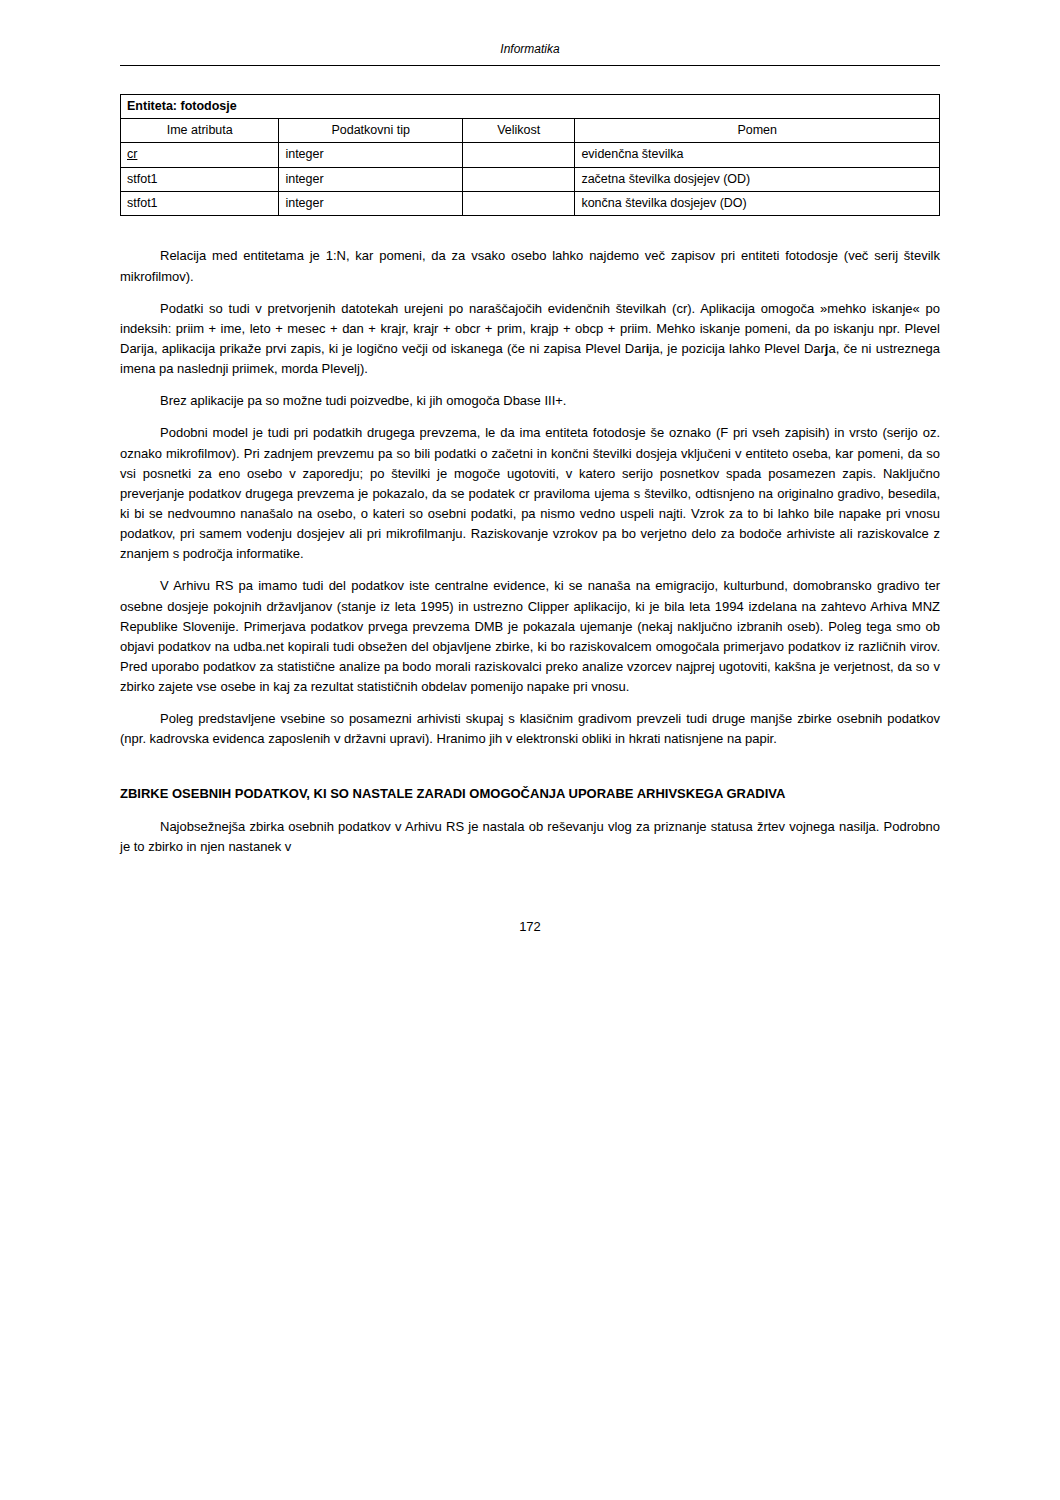Informatika
| Entiteta: fotodosje |
| Ime atributa | Podatkovni tip | Velikost | Pomen |
| cr | integer | | evidenčna številka |
| stfot1 | integer | | začetna številka dosjejev (OD) |
| stfot1 | integer | | končna številka dosjejev (DO) |
Relacija med entitetama je 1:N, kar pomeni, da za vsako osebo lahko najdemo več zapisov pri entiteti fotodosje (več serij številk mikrofilmov).
Podatki so tudi v pretvorjenih datotekah urejeni po naraščajočih evidenčnih številkah (cr). Aplikacija omogoča »mehko iskanje« po indeksih: priim + ime, leto + mesec + dan + krajr, krajr + obcr + prim, krajp + obcp + priim. Mehko iskanje pomeni, da po iskanju npr. Plevel Darija, aplikacija prikaže prvi zapis, ki je logično večji od iskanega (če ni zapisa Plevel Darija, je pozicija lahko Plevel Darja, če ni ustreznega imena pa naslednji priimek, morda Plevelj).
Brez aplikacije pa so možne tudi poizvedbe, ki jih omogoča Dbase III+.
Podobni model je tudi pri podatkih drugega prevzema, le da ima entiteta fotodosje še oznako (F pri vseh zapisih) in vrsto (serijo oz. oznako mikrofilmov). Pri zadnjem prevzemu pa so bili podatki o začetni in končni številki dosjeja vključeni v entiteto oseba, kar pomeni, da so vsi posnetki za eno osebo v zaporedju; po številki je mogoče ugotoviti, v katero serijo posnetkov spada posamezen zapis. Naključno preverjanje podatkov drugega prevzema je pokazalo, da se podatek cr praviloma ujema s številko, odtisnjeno na originalno gradivo, besedila, ki bi se nedvoumno nanašalo na osebo, o kateri so osebni podatki, pa nismo vedno uspeli najti. Vzrok za to bi lahko bile napake pri vnosu podatkov, pri samem vodenju dosjejev ali pri mikrofilmanju. Raziskovanje vzrokov pa bo verjetno delo za bodoče arhiviste ali raziskovalce z znanjem s področja informatike.
V Arhivu RS pa imamo tudi del podatkov iste centralne evidence, ki se nanaša na emigracijo, kulturbund, domobransko gradivo ter osebne dosjeje pokojnih državljanov (stanje iz leta 1995) in ustrezno Clipper aplikacijo, ki je bila leta 1994 izdelana na zahtevo Arhiva MNZ Republike Slovenije. Primerjava podatkov prvega prevzema DMB je pokazala ujemanje (nekaj naključno izbranih oseb). Poleg tega smo ob objavi podatkov na udba.net kopirali tudi obsežen del objavljene zbirke, ki bo raziskovalcem omogočala primerjavo podatkov iz različnih virov. Pred uporabo podatkov za statistične analize pa bodo morali raziskovalci preko analize vzorcev najprej ugotoviti, kakšna je verjetnost, da so v zbirko zajete vse osebe in kaj za rezultat statističnih obdelav pomenijo napake pri vnosu.
Poleg predstavljene vsebine so posamezni arhivisti skupaj s klasičnim gradivom prevzeli tudi druge manjše zbirke osebnih podatkov (npr. kadrovska evidenca zaposlenih v državni upravi). Hranimo jih v elektronski obliki in hkrati natisnjene na papir.
ZBIRKE OSEBNIH PODATKOV, KI SO NASTALE ZARADI OMOGOČANJA UPORABE ARHIVSKEGA GRADIVA
Najobsežnejša zbirka osebnih podatkov v Arhivu RS je nastala ob reševanju vlog za priznanje statusa žrtev vojnega nasilja. Podrobno je to zbirko in njen nastanek v
172